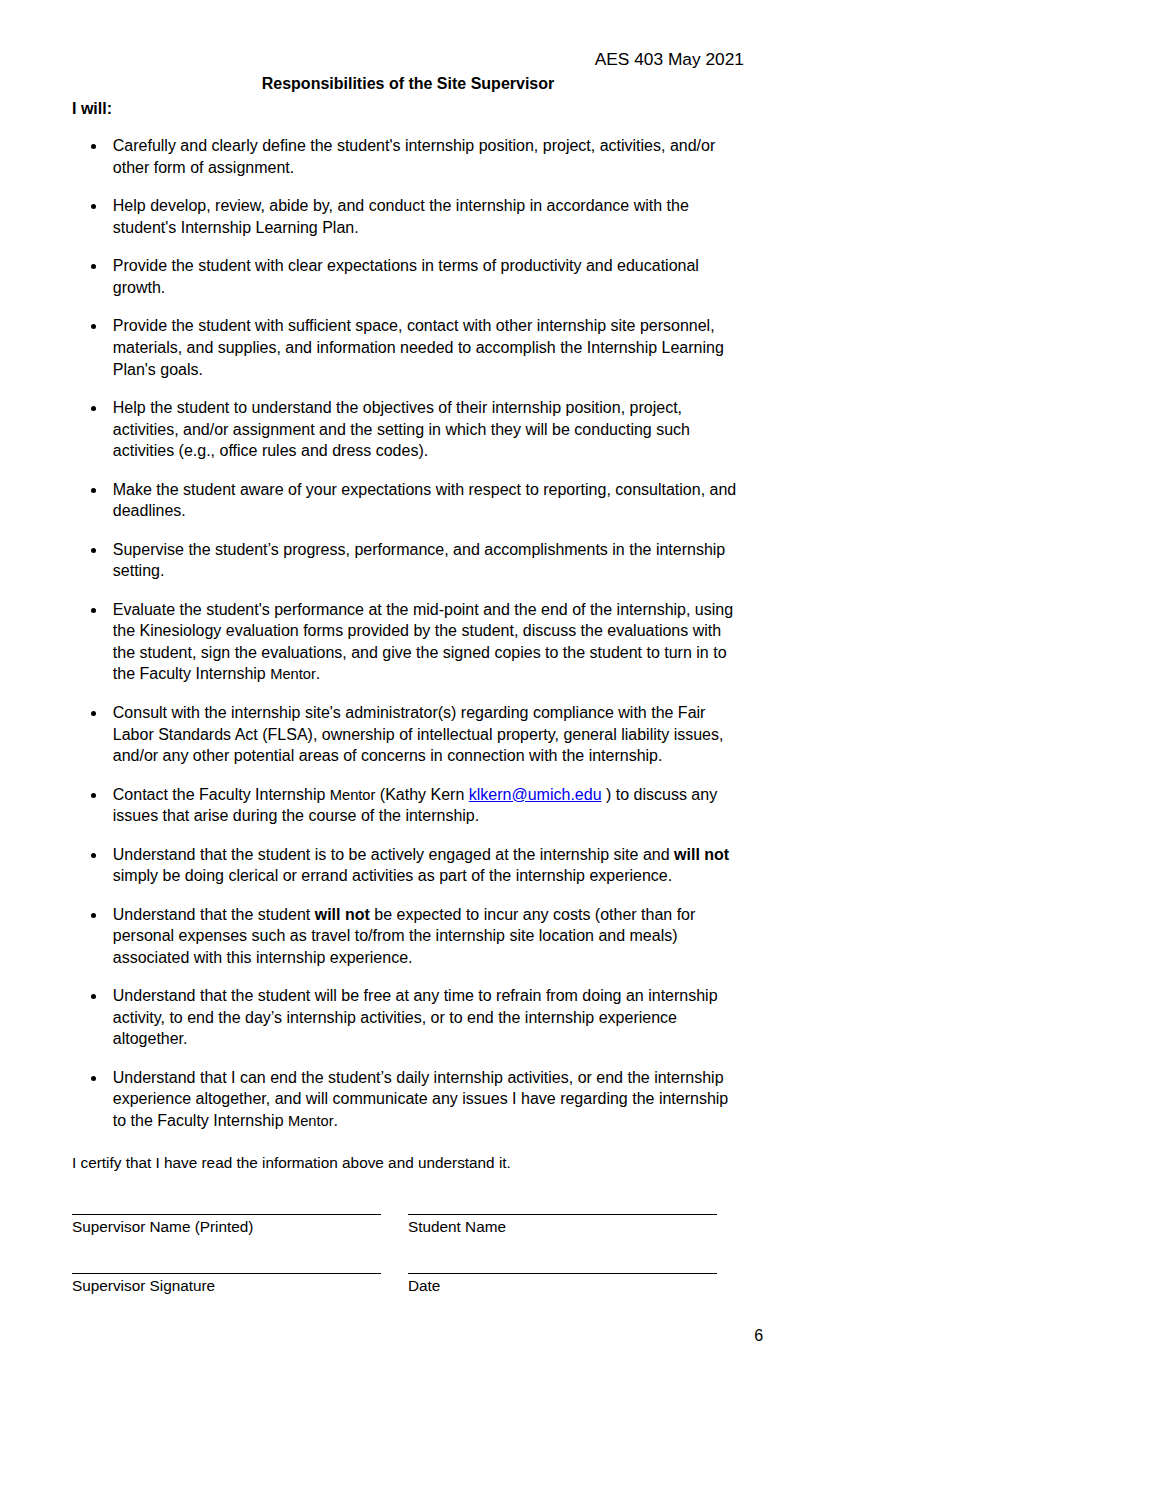AES 403 May 2021
Responsibilities of the Site Supervisor
I will:
Carefully and clearly define the student's internship position, project, activities, and/or other form of assignment.
Help develop, review, abide by, and conduct the internship in accordance with the student's Internship Learning Plan.
Provide the student with clear expectations in terms of productivity and educational growth.
Provide the student with sufficient space, contact with other internship site personnel, materials, and supplies, and information needed to accomplish the Internship Learning Plan's goals.
Help the student to understand the objectives of their internship position, project, activities, and/or assignment and the setting in which they will be conducting such activities (e.g., office rules and dress codes).
Make the student aware of your expectations with respect to reporting, consultation, and deadlines.
Supervise the student’s progress, performance, and accomplishments in the internship setting.
Evaluate the student's performance at the mid-point and the end of the internship, using the Kinesiology evaluation forms provided by the student, discuss the evaluations with the student, sign the evaluations, and give the signed copies to the student to turn in to the Faculty Internship Mentor.
Consult with the internship site's administrator(s) regarding compliance with the Fair Labor Standards Act (FLSA), ownership of intellectual property, general liability issues, and/or any other potential areas of concerns in connection with the internship.
Contact the Faculty Internship Mentor (Kathy Kern klkern@umich.edu ) to discuss any issues that arise during the course of the internship.
Understand that the student is to be actively engaged at the internship site and will not simply be doing clerical or errand activities as part of the internship experience.
Understand that the student will not be expected to incur any costs (other than for personal expenses such as travel to/from the internship site location and meals) associated with this internship experience.
Understand that the student will be free at any time to refrain from doing an internship activity, to end the day’s internship activities, or to end the internship experience altogether.
Understand that I can end the student’s daily internship activities, or end the internship experience altogether, and will communicate any issues I have regarding the internship to the Faculty Internship Mentor.
I certify that I have read the information above and understand it.
| Supervisor Name (Printed) | Student Name |
| Supervisor Signature | Date |
6